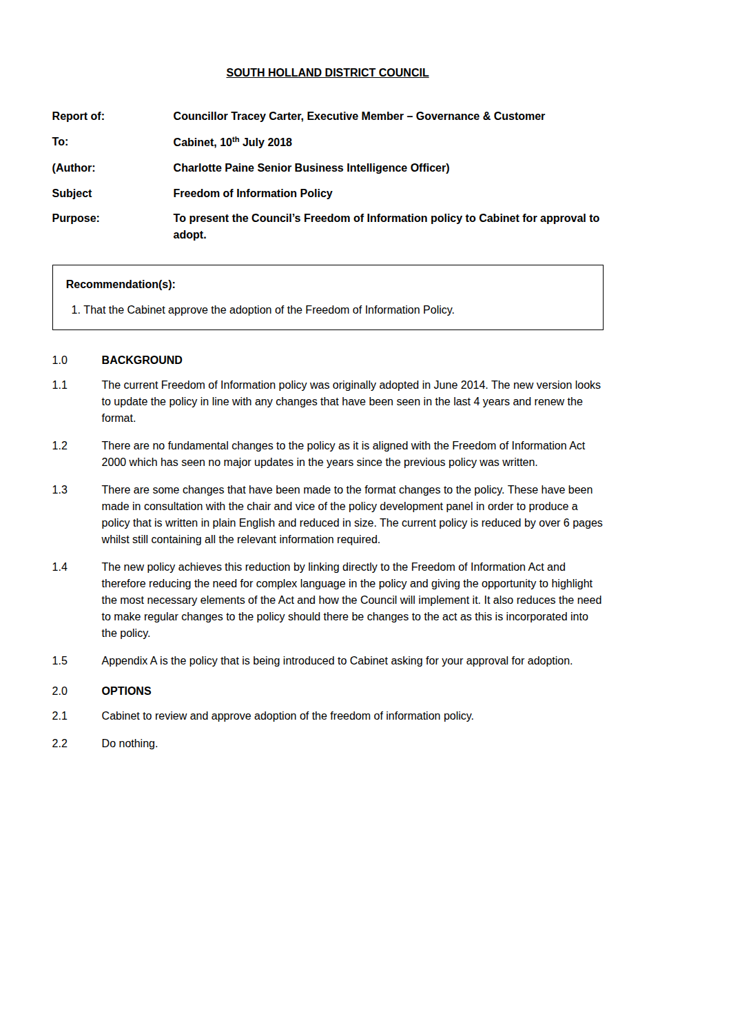SOUTH HOLLAND DISTRICT COUNCIL
| Report of: | Councillor Tracey Carter, Executive Member – Governance & Customer |
| To: | Cabinet, 10 th July 2018 |
| (Author: | Charlotte Paine Senior Business Intelligence Officer) |
| Subject | Freedom of Information Policy |
| Purpose: | To present the Council’s Freedom of Information policy to Cabinet for approval to adopt. |
Recommendation(s):
That the Cabinet approve the adoption of the Freedom of Information Policy.
1.0
BACKGROUND
1.1
The current Freedom of Information policy was originally adopted in June 2014. The new version looks to update the policy in line with any changes that have been seen in the last 4 years and renew the format.
1.2
There are no fundamental changes to the policy as it is aligned with the Freedom of Information Act 2000 which has seen no major updates in the years since the previous policy was written.
1.3
There are some changes that have been made to the format changes to the policy. These have been made in consultation with the chair and vice of the policy development panel in order to produce a policy that is written in plain English and reduced in size. The current policy is reduced by over 6 pages whilst still containing all the relevant information required.
1.4
The new policy achieves this reduction by linking directly to the Freedom of Information Act and therefore reducing the need for complex language in the policy and giving the opportunity to highlight the most necessary elements of the Act and how the Council will implement it. It also reduces the need to make regular changes to the policy should there be changes to the act as this is incorporated into the policy.
1.5
Appendix A is the policy that is being introduced to Cabinet asking for your approval for adoption.
2.0
OPTIONS
2.1
Cabinet to review and approve adoption of the freedom of information policy.
2.2
Do nothing.